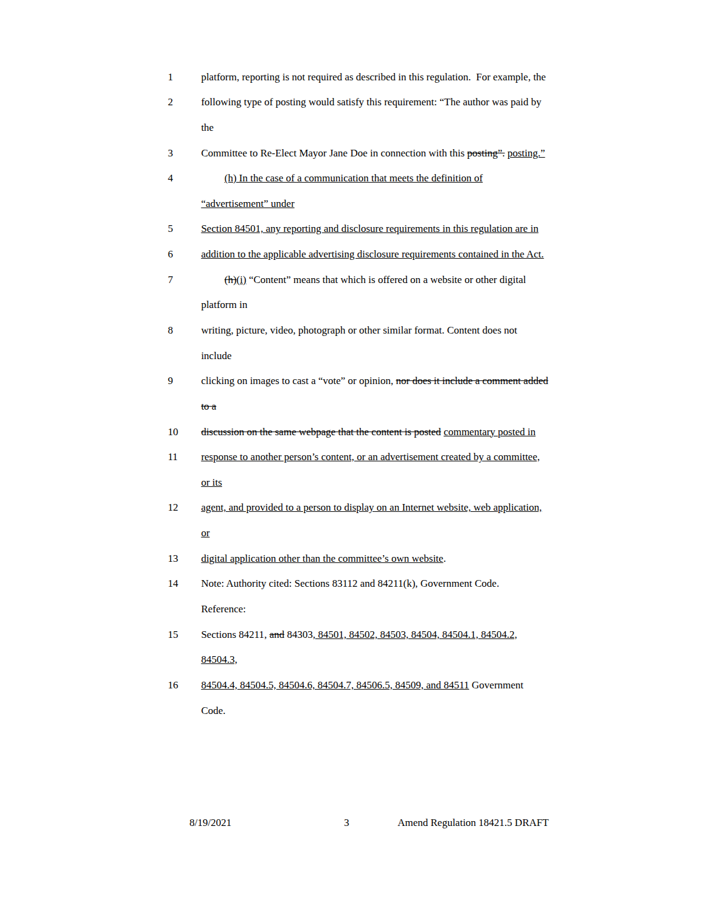platform, reporting is not required as described in this regulation. For example, the
following type of posting would satisfy this requirement: “The author was paid by the
Committee to Re-Elect Mayor Jane Doe in connection with this posting”. posting.”
(h) In the case of a communication that meets the definition of “advertisement” under
Section 84501, any reporting and disclosure requirements in this regulation are in
addition to the applicable advertising disclosure requirements contained in the Act.
(h)(i) “Content” means that which is offered on a website or other digital platform in
writing, picture, video, photograph or other similar format. Content does not include
clicking on images to cast a “vote” or opinion, nor does it include a comment added to a
discussion on the same webpage that the content is posted commentary posted in
response to another person’s content, or an advertisement created by a committee, or its
agent, and provided to a person to display on an Internet website, web application, or
digital application other than the committee’s own website.
Note: Authority cited: Sections 83112 and 84211(k), Government Code. Reference:
Sections 84211, and 84303, 84501, 84502, 84503, 84504, 84504.1, 84504.2, 84504.3,
84504.4, 84504.5, 84504.6, 84504.7, 84506.5, 84509, and 84511 Government Code.
8/19/2021
3
Amend Regulation 18421.5 DRAFT